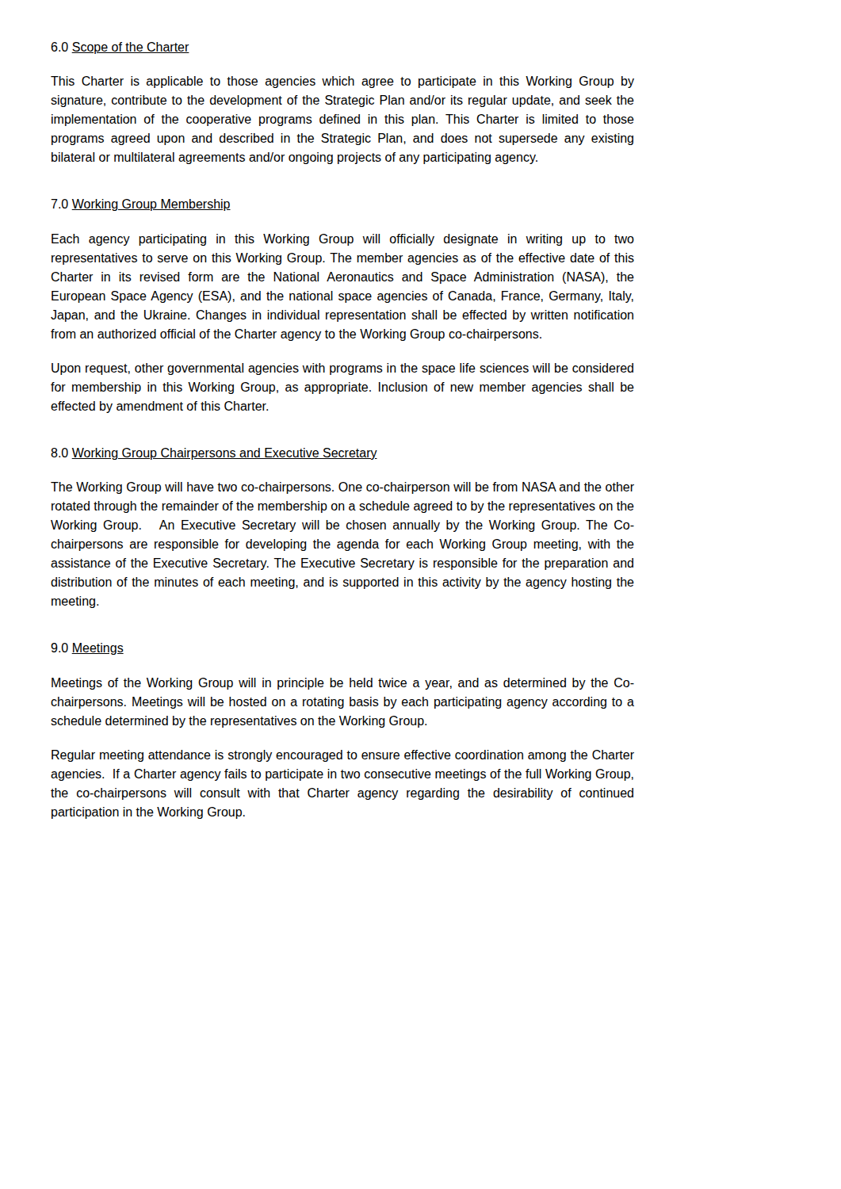6.0 Scope of the Charter
This Charter is applicable to those agencies which agree to participate in this Working Group by signature, contribute to the development of the Strategic Plan and/or its regular update, and seek the implementation of the cooperative programs defined in this plan. This Charter is limited to those programs agreed upon and described in the Strategic Plan, and does not supersede any existing bilateral or multilateral agreements and/or ongoing projects of any participating agency.
7.0 Working Group Membership
Each agency participating in this Working Group will officially designate in writing up to two representatives to serve on this Working Group. The member agencies as of the effective date of this Charter in its revised form are the National Aeronautics and Space Administration (NASA), the European Space Agency (ESA), and the national space agencies of Canada, France, Germany, Italy, Japan, and the Ukraine. Changes in individual representation shall be effected by written notification from an authorized official of the Charter agency to the Working Group co-chairpersons.
Upon request, other governmental agencies with programs in the space life sciences will be considered for membership in this Working Group, as appropriate. Inclusion of new member agencies shall be effected by amendment of this Charter.
8.0 Working Group Chairpersons and Executive Secretary
The Working Group will have two co-chairpersons. One co-chairperson will be from NASA and the other rotated through the remainder of the membership on a schedule agreed to by the representatives on the Working Group. An Executive Secretary will be chosen annually by the Working Group. The Co-chairpersons are responsible for developing the agenda for each Working Group meeting, with the assistance of the Executive Secretary. The Executive Secretary is responsible for the preparation and distribution of the minutes of each meeting, and is supported in this activity by the agency hosting the meeting.
9.0 Meetings
Meetings of the Working Group will in principle be held twice a year, and as determined by the Co-chairpersons. Meetings will be hosted on a rotating basis by each participating agency according to a schedule determined by the representatives on the Working Group.
Regular meeting attendance is strongly encouraged to ensure effective coordination among the Charter agencies. If a Charter agency fails to participate in two consecutive meetings of the full Working Group, the co-chairpersons will consult with that Charter agency regarding the desirability of continued participation in the Working Group.